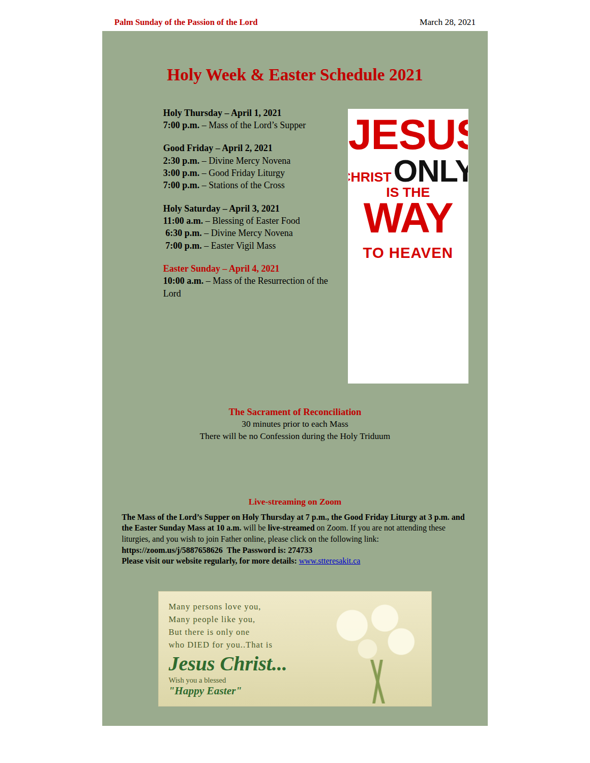Palm Sunday of the Passion of the Lord
March 28, 2021
Holy Week & Easter Schedule 2021
Holy Thursday – April 1, 2021
7:00 p.m. – Mass of the Lord’s Supper
Good Friday – April 2, 2021
2:30 p.m. – Divine Mercy Novena
3:00 p.m. – Good Friday Liturgy
7:00 p.m. – Stations of the Cross
Holy Saturday – April 3, 2021
11:00 a.m. – Blessing of Easter Food
6:30 p.m. – Divine Mercy Novena
7:00 p.m. – Easter Vigil Mass
Easter Sunday – April 4, 2021
10:00 a.m. – Mass of the Resurrection of the Lord
JESUS
CHRIST ONLY
IS THE
WAY
TO HEAVEN
The Sacrament of Reconciliation
30 minutes prior to each Mass
There will be no Confession during the Holy Triduum
Live-streaming on Zoom
The Mass of the Lord’s Supper on Holy Thursday at 7 p.m., the Good Friday Liturgy at 3 p.m. and the Easter Sunday Mass at 10 a.m. will be live-streamed on Zoom. If you are not attending these liturgies, and you wish to join Father online, please click on the following link: https://zoom.us/j/5887658626 The Password is: 274733
Please visit our website regularly, for more details: www.stteresakit.ca
Many persons love you,
Many people like you,
But there is only one
who DIED for you..That is
Jesus Christ...
Wish you a blessed
"Happy Easter"